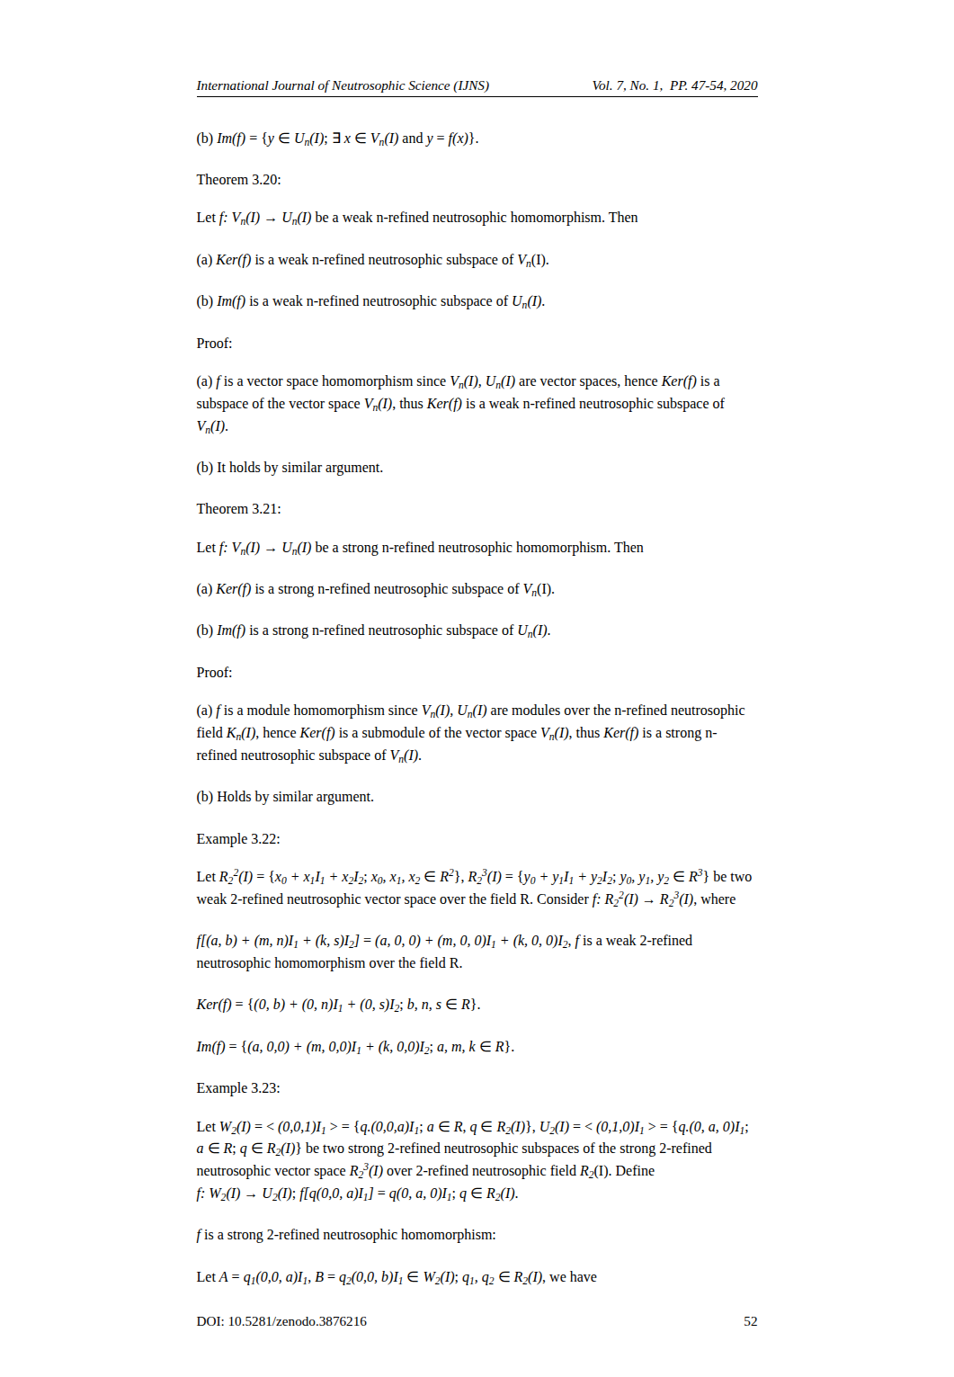International Journal of Neutrosophic Science (IJNS) Vol. 7, No. 1, PP. 47-54, 2020
(b) Im(f) = {y ∈ Un(I); ∃ x ∈ Vn(I) and y = f(x)}.
Theorem 3.20:
Let f: Vn(I) → Un(I) be a weak n-refined neutrosophic homomorphism. Then
(a) Ker(f) is a weak n-refined neutrosophic subspace of Vn(I).
(b) Im(f) is a weak n-refined neutrosophic subspace of Un(I).
Proof:
(a) f is a vector space homomorphism since Vn(I), Un(I) are vector spaces, hence Ker(f) is a subspace of the vector space Vn(I), thus Ker(f) is a weak n-refined neutrosophic subspace of Vn(I).
(b) It holds by similar argument.
Theorem 3.21:
Let f: Vn(I) → Un(I) be a strong n-refined neutrosophic homomorphism. Then
(a) Ker(f) is a strong n-refined neutrosophic subspace of Vn(I).
(b) Im(f) is a strong n-refined neutrosophic subspace of Un(I).
Proof:
(a) f is a module homomorphism since Vn(I), Un(I) are modules over the n-refined neutrosophic field Kn(I), hence Ker(f) is a submodule of the vector space Vn(I), thus Ker(f) is a strong n-refined neutrosophic subspace of Vn(I).
(b) Holds by similar argument.
Example 3.22:
Let R22(I) = {x0 + x1I1 + x2I2; x0, x1, x2 ∈ R2}, R23(I) = {y0 + y1I1 + y2I2; y0, y1, y2 ∈ R3} be two weak 2-refined neutrosophic vector space over the field R. Consider f: R22(I) → R23(I), where
f[(a, b) + (m, n)I1 + (k, s)I2] = (a, 0, 0) + (m, 0, 0)I1 + (k, 0, 0)I2, f is a weak 2-refined neutrosophic homomorphism over the field R.
Ker(f) = {(0, b) + (0, n)I1 + (0, s)I2; b, n, s ∈ R}.
Im(f) = {(a, 0,0) + (m, 0,0)I1 + (k, 0,0)I2; a, m, k ∈ R}.
Example 3.23:
Let W2(I) = < (0,0,1)I1 > = {q.(0,0,a)I1; a ∈ R, q ∈ R2(I)}, U2(I) = < (0,1,0)I1 > = {q.(0, a, 0)I1; a ∈ R; q ∈ R2(I)} be two strong 2-refined neutrosophic subspaces of the strong 2-refined neutrosophic vector space R23(I) over 2-refined neutrosophic field R2(I). Define f: W2(I) → U2(I); f[q(0,0, a)I1] = q(0, a, 0)I1; q ∈ R2(I).
f is a strong 2-refined neutrosophic homomorphism:
Let A = q1(0,0, a)I1, B = q2(0,0, b)I1 ∈ W2(I); q1, q2 ∈ R2(I), we have
DOI: 10.5281/zenodo.3876216 52